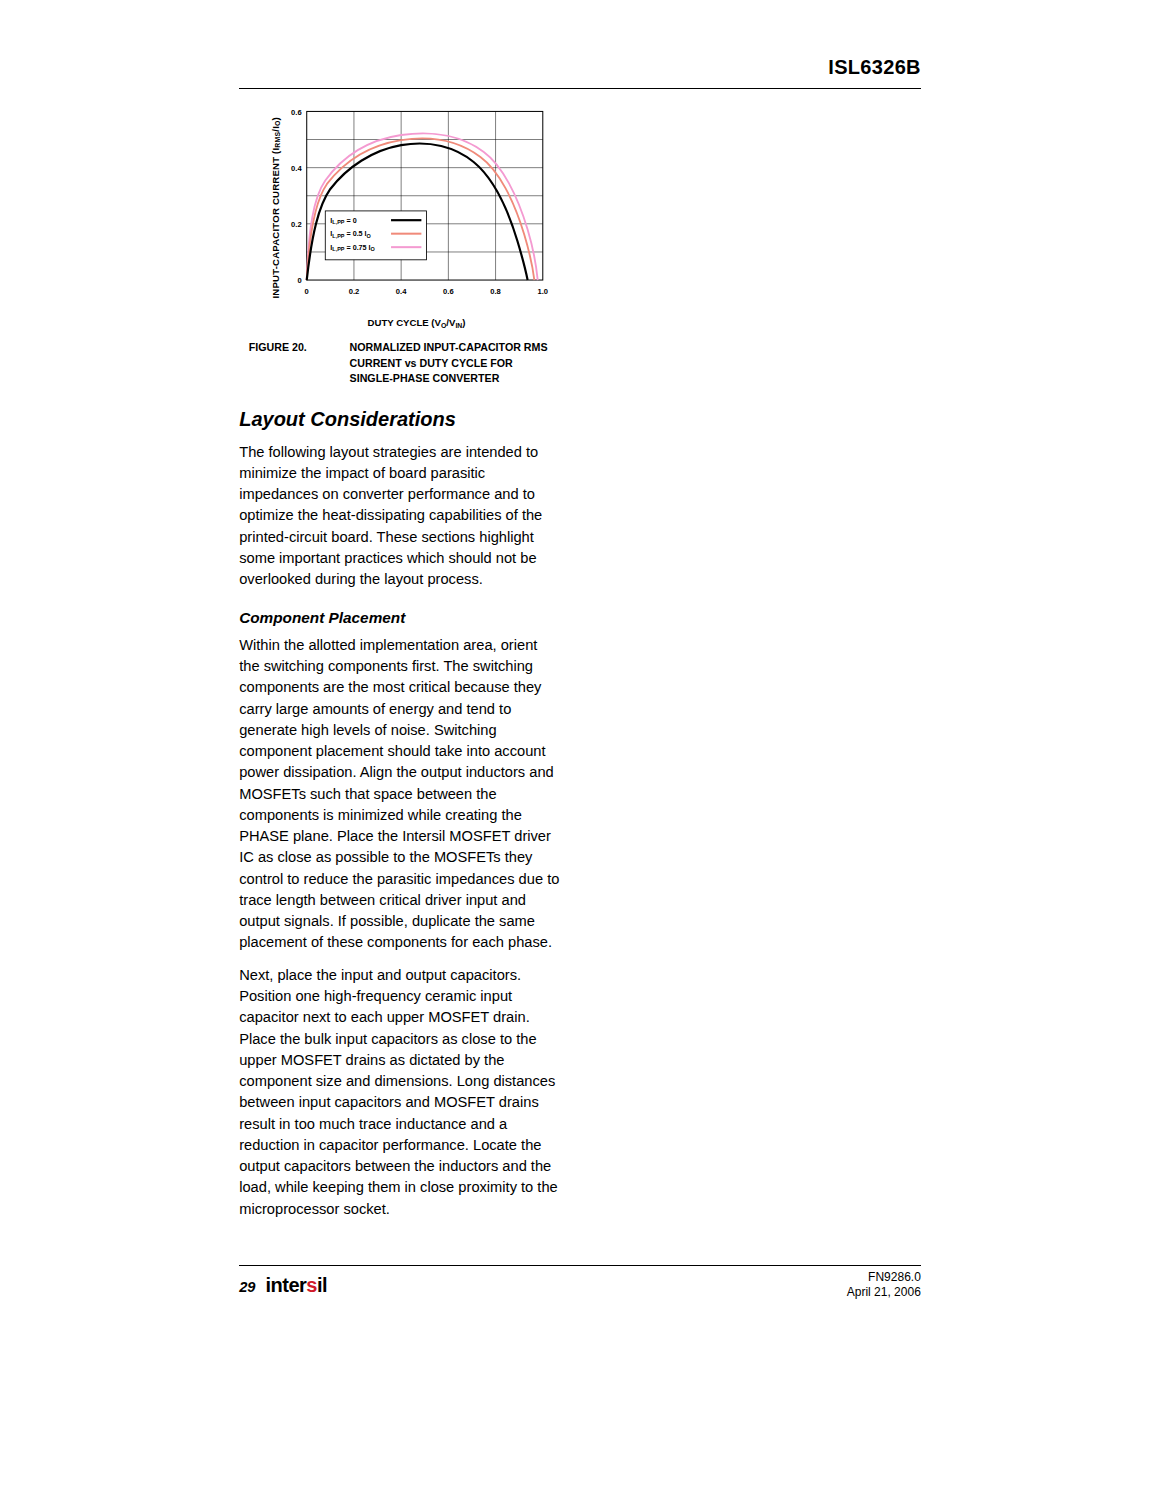ISL6326B
INPUT-CAPACITOR CURRENT (IRMS/IO)
0.6 0.4 0.2 0 0 0.2 0.4 0.6 0.8 1.0 IL,PP = 0 IL,PP = 0.5 IO IL,PP = 0.75 IO
DUTY CYCLE (VO/VIN)
FIGURE 20. NORMALIZED INPUT-CAPACITOR RMS CURRENT vs DUTY CYCLE FOR SINGLE-PHASE CONVERTER
Layout Considerations
The following layout strategies are intended to minimize the impact of board parasitic impedances on converter performance and to optimize the heat-dissipating capabilities of the printed-circuit board. These sections highlight some important practices which should not be overlooked during the layout process.
Component Placement
Within the allotted implementation area, orient the switching components first. The switching components are the most critical because they carry large amounts of energy and tend to generate high levels of noise. Switching component placement should take into account power dissipation. Align the output inductors and MOSFETs such that space between the components is minimized while creating the PHASE plane. Place the Intersil MOSFET driver IC as close as possible to the MOSFETs they control to reduce the parasitic impedances due to trace length between critical driver input and output signals. If possible, duplicate the same placement of these components for each phase.
Next, place the input and output capacitors. Position one high-frequency ceramic input capacitor next to each upper MOSFET drain. Place the bulk input capacitors as close to the upper MOSFET drains as dictated by the component size and dimensions. Long distances between input capacitors and MOSFET drains result in too much trace inductance and a reduction in capacitor performance. Locate the output capacitors between the inductors and the load, while keeping them in close proximity to the microprocessor socket.
29 intersil
FN9286.0
April 21, 2006